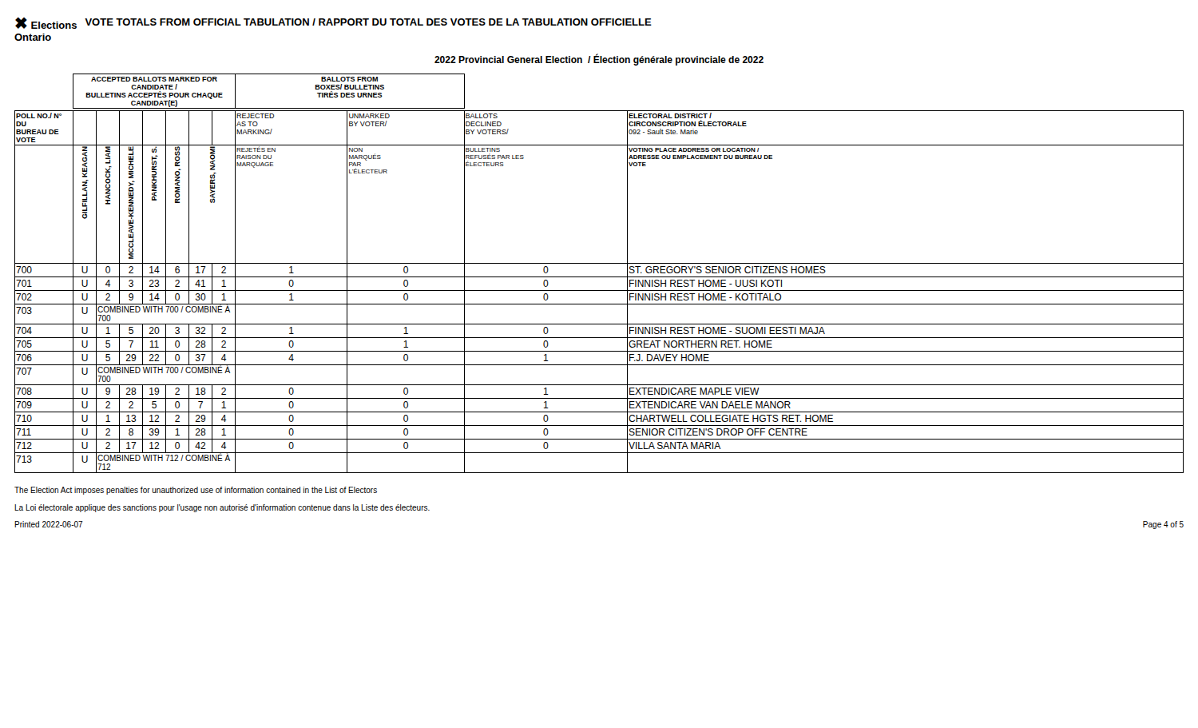✖ Elections
Ontario
VOTE TOTALS FROM OFFICIAL TABULATION / RAPPORT DU TOTAL DES VOTES DE LA TABULATION OFFICIELLE
2022 Provincial General Election / Élection générale provinciale de 2022
| | ACCEPTED BALLOTS MARKED FOR CANDIDATE / BULLETINS ACCEPTÉS POUR CHAQUE CANDIDAT(E) | BALLOTS FROM BOXES/ BULLETINS TIRÉS DES URNES | |
| --- | --- | --- | --- |
| POLL NO./ N° DU BUREAU DE VOTE | | | | | | | | REJECTED AS TO MARKING/ | UNMARKED BY VOTER/ | BALLOTS DECLINED BY VOTERS/ | ELECTORAL DISTRICT / CIRCONSCRIPTION ÉLECTORALE 092 - Sault Ste. Marie |
| | GILFILLAN, KEAGAN | HANCOCK, LIAM | MCCLEAVE-KENNEDY, MICHELE | PANKHURST, S. | ROMANO, ROSS | SAYERS, NAOMI | REJETÉS EN RAISON DU MARQUAGE | NON MARQUÉS PAR L'ÉLECTEUR | BULLETINS REFUSÉS PAR LES ÉLECTEURS | VOTING PLACE ADDRESS OR LOCATION / ADRESSE OU EMPLACEMENT DU BUREAU DE VOTE |
| 700 | U | 0 | 2 | 14 | 6 | 17 | 2 | 1 | 0 | 0 | ST. GREGORY'S SENIOR CITIZENS HOMES |
| 701 | U | 4 | 3 | 23 | 2 | 41 | 1 | 0 | 0 | 0 | FINNISH REST HOME - UUSI KOTI |
| 702 | U | 2 | 9 | 14 | 0 | 30 | 1 | 1 | 0 | 0 | FINNISH REST HOME - KOTITALO |
| 703 | U | COMBINED WITH 700 / COMBINÉ À 700 | | | | |
| 704 | U | 1 | 5 | 20 | 3 | 32 | 2 | 1 | 1 | 0 | FINNISH REST HOME - SUOMI EESTI MAJA |
| 705 | U | 5 | 7 | 11 | 0 | 28 | 2 | 0 | 1 | 0 | GREAT NORTHERN RET. HOME |
| 706 | U | 5 | 29 | 22 | 0 | 37 | 4 | 4 | 0 | 1 | F.J. DAVEY HOME |
| 707 | U | COMBINED WITH 700 / COMBINÉ À 700 | | | | |
| 708 | U | 9 | 28 | 19 | 2 | 18 | 2 | 0 | 0 | 1 | EXTENDICARE MAPLE VIEW |
| 709 | U | 2 | 2 | 5 | 0 | 7 | 1 | 0 | 0 | 1 | EXTENDICARE VAN DAELE MANOR |
| 710 | U | 1 | 13 | 12 | 2 | 29 | 4 | 0 | 0 | 0 | CHARTWELL COLLEGIATE HGTS RET. HOME |
| 711 | U | 2 | 8 | 39 | 1 | 28 | 1 | 0 | 0 | 0 | SENIOR CITIZEN'S DROP OFF CENTRE |
| 712 | U | 2 | 17 | 12 | 0 | 42 | 4 | 0 | 0 | 0 | VILLA SANTA MARIA |
| 713 | U | COMBINED WITH 712 / COMBINÉ À 712 | | | | |
The Election Act imposes penalties for unauthorized use of information contained in the List of Electors
La Loi électorale applique des sanctions pour l'usage non autorisé d'information contenue dans la Liste des électeurs.
Printed 2022-06-07 Page 4 of 5